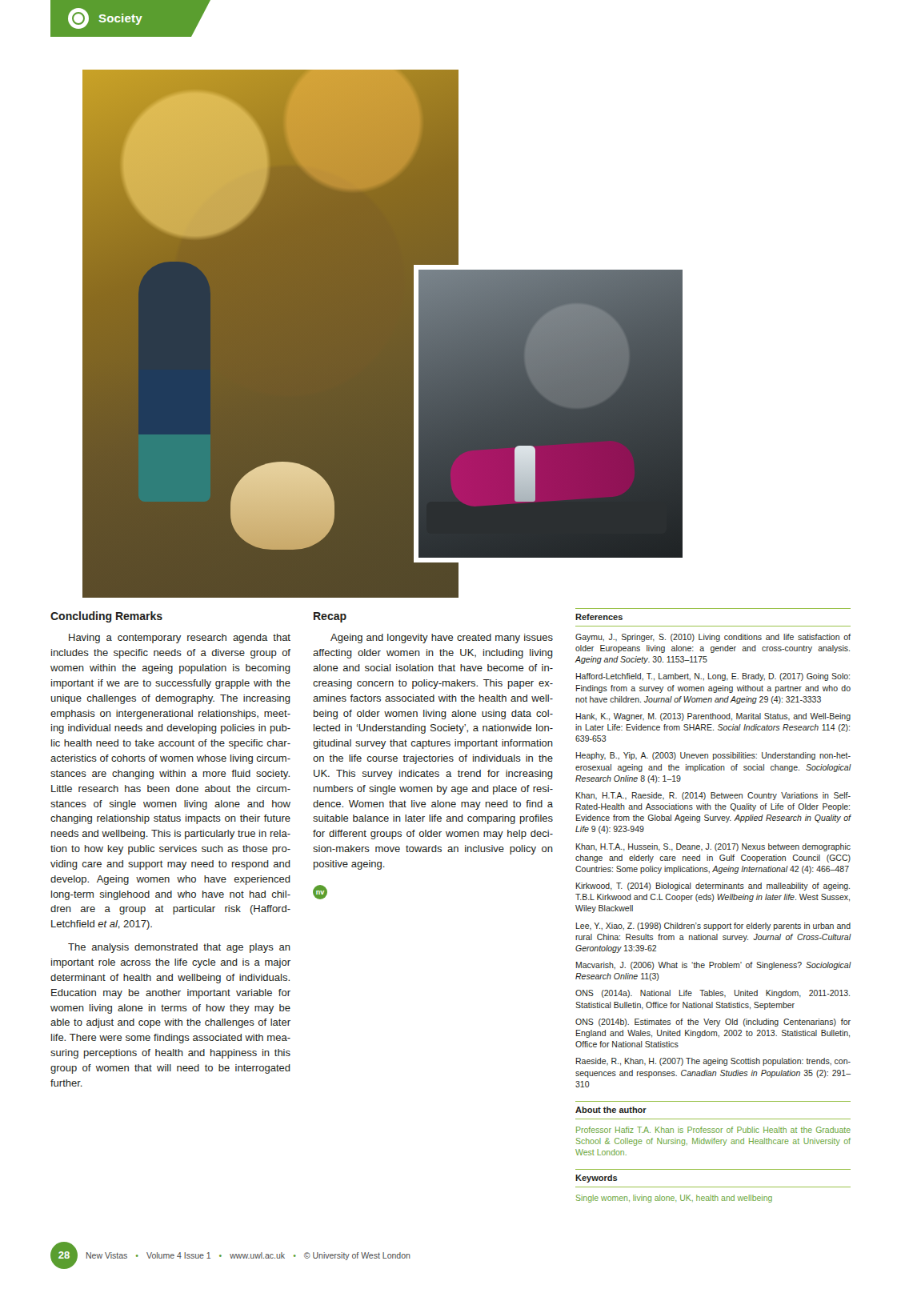Society
Concluding Remarks
Having a contemporary research agenda that includes the specific needs of a diverse group of women within the ageing population is becoming important if we are to successfully grapple with the unique challenges of demography. The increasing emphasis on intergenerational relationships, meeting individual needs and developing policies in public health need to take account of the specific characteristics of cohorts of women whose living circumstances are changing within a more fluid society. Little research has been done about the circumstances of single women living alone and how changing relationship status impacts on their future needs and wellbeing. This is particularly true in relation to how key public services such as those providing care and support may need to respond and develop. Ageing women who have experienced long-term singlehood and who have not had children are a group at particular risk (Hafford-Letchfield et al, 2017).
The analysis demonstrated that age plays an important role across the life cycle and is a major determinant of health and wellbeing of individuals. Education may be another important variable for women living alone in terms of how they may be able to adjust and cope with the challenges of later life. There were some findings associated with measuring perceptions of health and happiness in this group of women that will need to be interrogated further.
Recap
Ageing and longevity have created many issues affecting older women in the UK, including living alone and social isolation that have become of increasing concern to policy-makers. This paper examines factors associated with the health and wellbeing of older women living alone using data collected in ‘Understanding Society’, a nationwide longitudinal survey that captures important information on the life course trajectories of individuals in the UK. This survey indicates a trend for increasing numbers of single women by age and place of residence. Women that live alone may need to find a suitable balance in later life and comparing profiles for different groups of older women may help decision-makers move towards an inclusive policy on positive ageing.
nv
References
Gaymu, J., Springer, S. (2010) Living conditions and life satisfaction of older Europeans living alone: a gender and cross-country analysis. Ageing and Society. 30. 1153–1175
Hafford-Letchfield, T., Lambert, N., Long, E. Brady, D. (2017) Going Solo: Findings from a survey of women ageing without a partner and who do not have children. Journal of Women and Ageing 29 (4): 321-3333
Hank, K., Wagner, M. (2013) Parenthood, Marital Status, and Well-Being in Later Life: Evidence from SHARE. Social Indicators Research 114 (2): 639-653
Heaphy, B., Yip, A. (2003) Uneven possibilities: Understanding non-heterosexual ageing and the implication of social change. Sociological Research Online 8 (4): 1–19
Khan, H.T.A., Raeside, R. (2014) Between Country Variations in Self-Rated-Health and Associations with the Quality of Life of Older People: Evidence from the Global Ageing Survey. Applied Research in Quality of Life 9 (4): 923-949
Khan, H.T.A., Hussein, S., Deane, J. (2017) Nexus between demographic change and elderly care need in Gulf Cooperation Council (GCC) Countries: Some policy implications, Ageing International 42 (4): 466–487
Kirkwood, T. (2014) Biological determinants and malleability of ageing. T.B.L Kirkwood and C.L Cooper (eds) Wellbeing in later life. West Sussex, Wiley Blackwell
Lee, Y., Xiao, Z. (1998) Children’s support for elderly parents in urban and rural China: Results from a national survey. Journal of Cross-Cultural Gerontology 13:39-62
Macvarish, J. (2006) What is ‘the Problem’ of Singleness? Sociological Research Online 11(3)
ONS (2014a). National Life Tables, United Kingdom, 2011-2013. Statistical Bulletin, Office for National Statistics, September
ONS (2014b). Estimates of the Very Old (including Centenarians) for England and Wales, United Kingdom, 2002 to 2013. Statistical Bulletin, Office for National Statistics
Raeside, R., Khan, H. (2007) The ageing Scottish population: trends, consequences and responses. Canadian Studies in Population 35 (2): 291–310
About the author
Professor Hafiz T.A. Khan is Professor of Public Health at the Graduate School & College of Nursing, Midwifery and Healthcare at University of West London.
Keywords
Single women, living alone, UK, health and wellbeing
28
New Vistas • Volume 4 Issue 1 • www.uwl.ac.uk • © University of West London